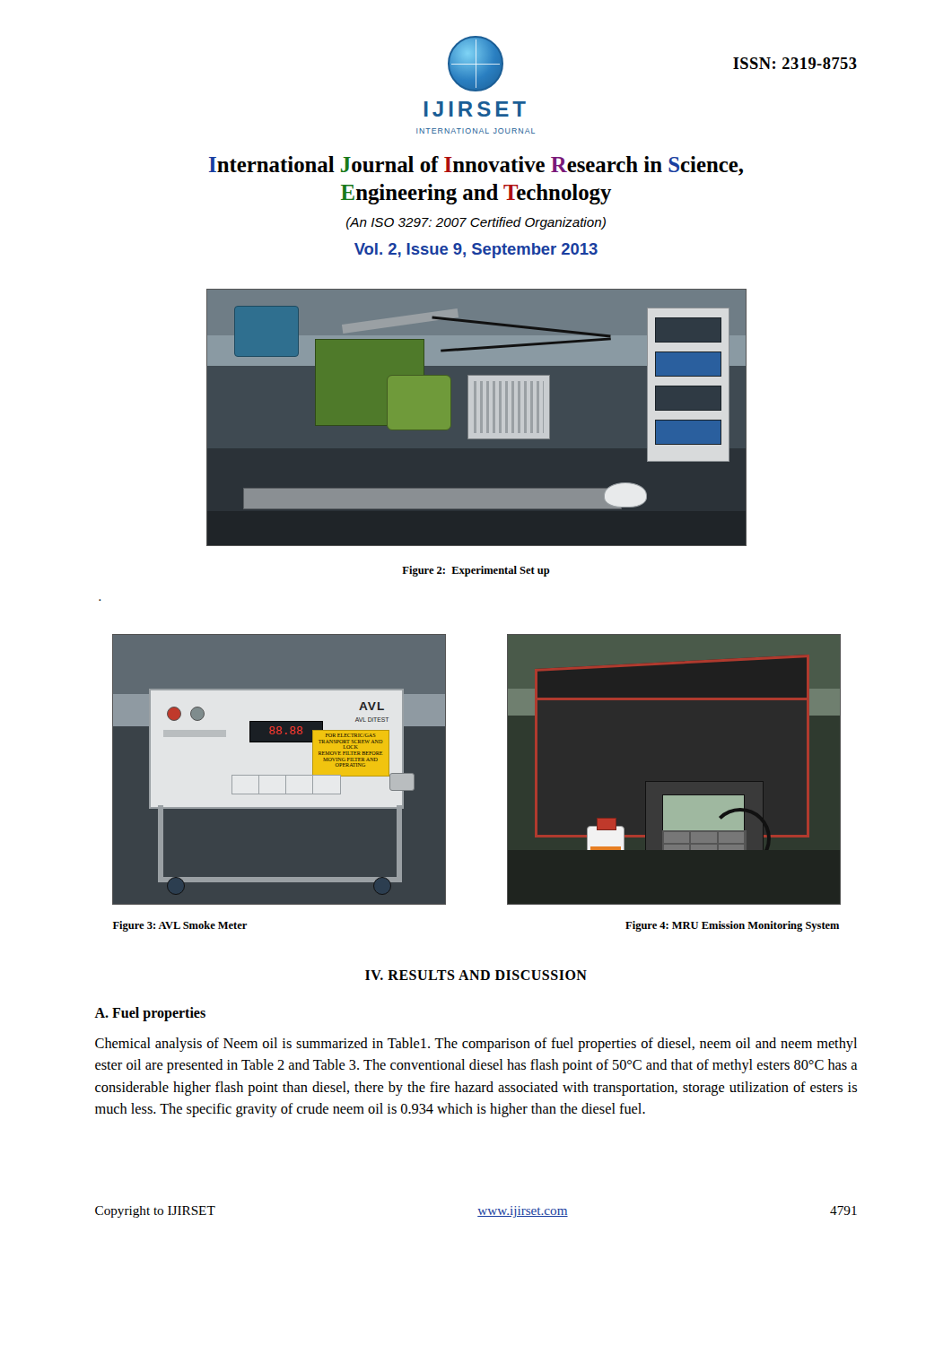ISSN: 2319-8753
IJIRSET
INTERNATIONAL JOURNAL
International Journal of Innovative Research in Science,
Engineering and Technology
(An ISO 3297: 2007 Certified Organization)
Vol. 2, Issue 9, September 2013
Figure 2: Experimental Set up
.
AVLAVL DiTEST
FOR ELECTRIC/GAS
TRANSPORT SCREW AND LOCK
REMOVE FILTER BEFORE
MOVING FILTER AND OPERATING
Figure 3: AVL Smoke Meter Figure 4: MRU Emission Monitoring System
IV. RESULTS AND DISCUSSION
A. Fuel properties
Chemical analysis of Neem oil is summarized in Table1. The comparison of fuel properties of diesel, neem oil and neem methyl ester oil are presented in Table 2 and Table 3. The conventional diesel has flash point of 50°C and that of methyl esters 80°C has a considerable higher flash point than diesel, there by the fire hazard associated with transportation, storage utilization of esters is much less. The specific gravity of crude neem oil is 0.934 which is higher than the diesel fuel.
Copyright to IJIRSET www.ijirset.com 4791